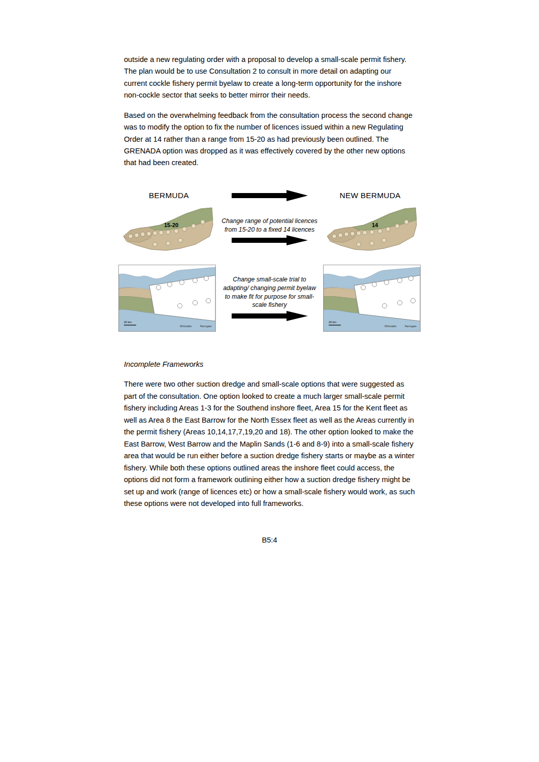outside a new regulating order with a proposal to develop a small-scale permit fishery. The plan would be to use Consultation 2 to consult in more detail on adapting our current cockle fishery permit byelaw to create a long-term opportunity for the inshore non-cockle sector that seeks to better mirror their needs.
Based on the overwhelming feedback from the consultation process the second change was to modify the option to fix the number of licences issued within a new Regulating Order at 14 rather than a range from 15-20 as had previously been outlined. The GRENADA option was dropped as it was effectively covered by the other new options that had been created.
BERMUDA
NEW BERMUDA
15-20
Change range of potential licences from 15-20 to a fixed 14 licences
14
20 km Whitstable Ramsgate
Change small-scale trial to adapting/ changing permit byelaw to make fit for purpose for small-scale fishery
20 km Whitstable Ramsgate
Incomplete Frameworks
There were two other suction dredge and small-scale options that were suggested as part of the consultation. One option looked to create a much larger small-scale permit fishery including Areas 1-3 for the Southend inshore fleet, Area 15 for the Kent fleet as well as Area 8 the East Barrow for the North Essex fleet as well as the Areas currently in the permit fishery (Areas 10,14,17,7,19,20 and 18). The other option looked to make the East Barrow, West Barrow and the Maplin Sands (1-6 and 8-9) into a small-scale fishery area that would be run either before a suction dredge fishery starts or maybe as a winter fishery. While both these options outlined areas the inshore fleet could access, the options did not form a framework outlining either how a suction dredge fishery might be set up and work (range of licences etc) or how a small-scale fishery would work, as such these options were not developed into full frameworks.
B5:4